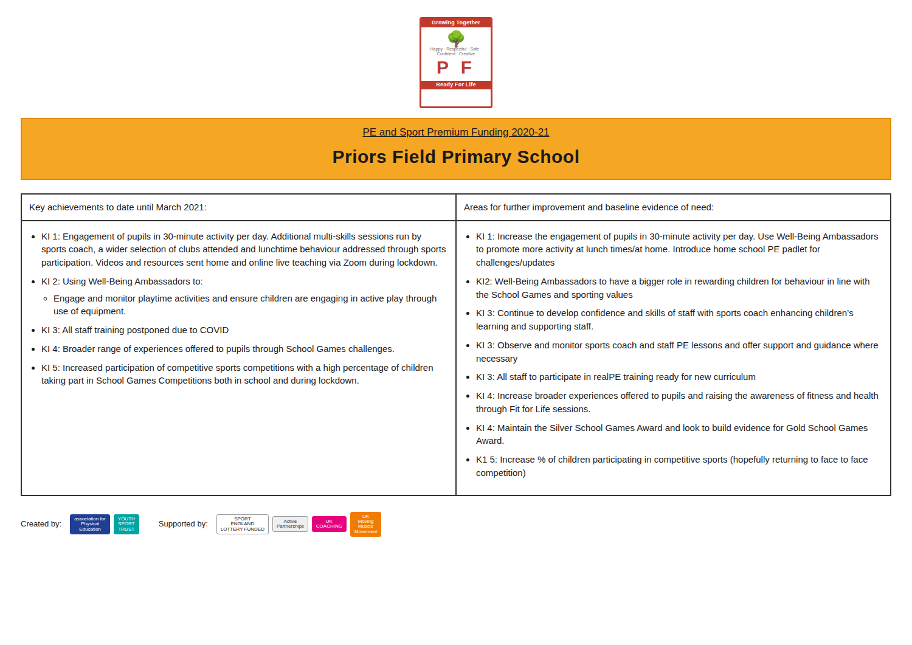Growing Together
🌳
Happy · Respectful · Safe · Confident · Creative
P F
Ready For Life
PE and Sport Premium Funding 2020-21
Priors Field Primary School
| Key achievements to date until March 2021: | Areas for further improvement and baseline evidence of need: |
| --- | --- |
| KI 1: Engagement of pupils in 30-minute activity per day. Additional multi-skills sessions run by sports coach, a wider selection of clubs attended and lunchtime behaviour addressed through sports participation. Videos and resources sent home and online live teaching via Zoom during lockdown. KI 2: Using Well-Being Ambassadors to: Engage and monitor playtime activities and ensure children are engaging in active play through use of equipment. KI 3: All staff training postponed due to COVID KI 4: Broader range of experiences offered to pupils through School Games challenges. KI 5: Increased participation of competitive sports competitions with a high percentage of children taking part in School Games Competitions both in school and during lockdown. | KI 1: Increase the engagement of pupils in 30-minute activity per day. Use Well-Being Ambassadors to promote more activity at lunch times/at home. Introduce home school PE padlet for challenges/updates KI2: Well-Being Ambassadors to have a bigger role in rewarding children for behaviour in line with the School Games and sporting values KI 3: Continue to develop confidence and skills of staff with sports coach enhancing children’s learning and supporting staff. KI 3: Observe and monitor sports coach and staff PE lessons and offer support and guidance where necessary KI 3: All staff to participate in realPE training ready for new curriculum KI 4: Increase broader experiences offered to pupils and raising the awareness of fitness and health through Fit for Life sessions. KI 4: Maintain the Silver School Games Award and look to build evidence for Gold School Games Award. K1 5: Increase % of children participating in competitive sports (hopefully returning to face to face competition) |
Created by: association for
Physical
Education YOUTH
SPORT
TRUST Supported by: SPORT
ENGLAND
LOTTERY FUNDED Active
Partnerships UK
COACHING UK
Moving
Muscle
Movement